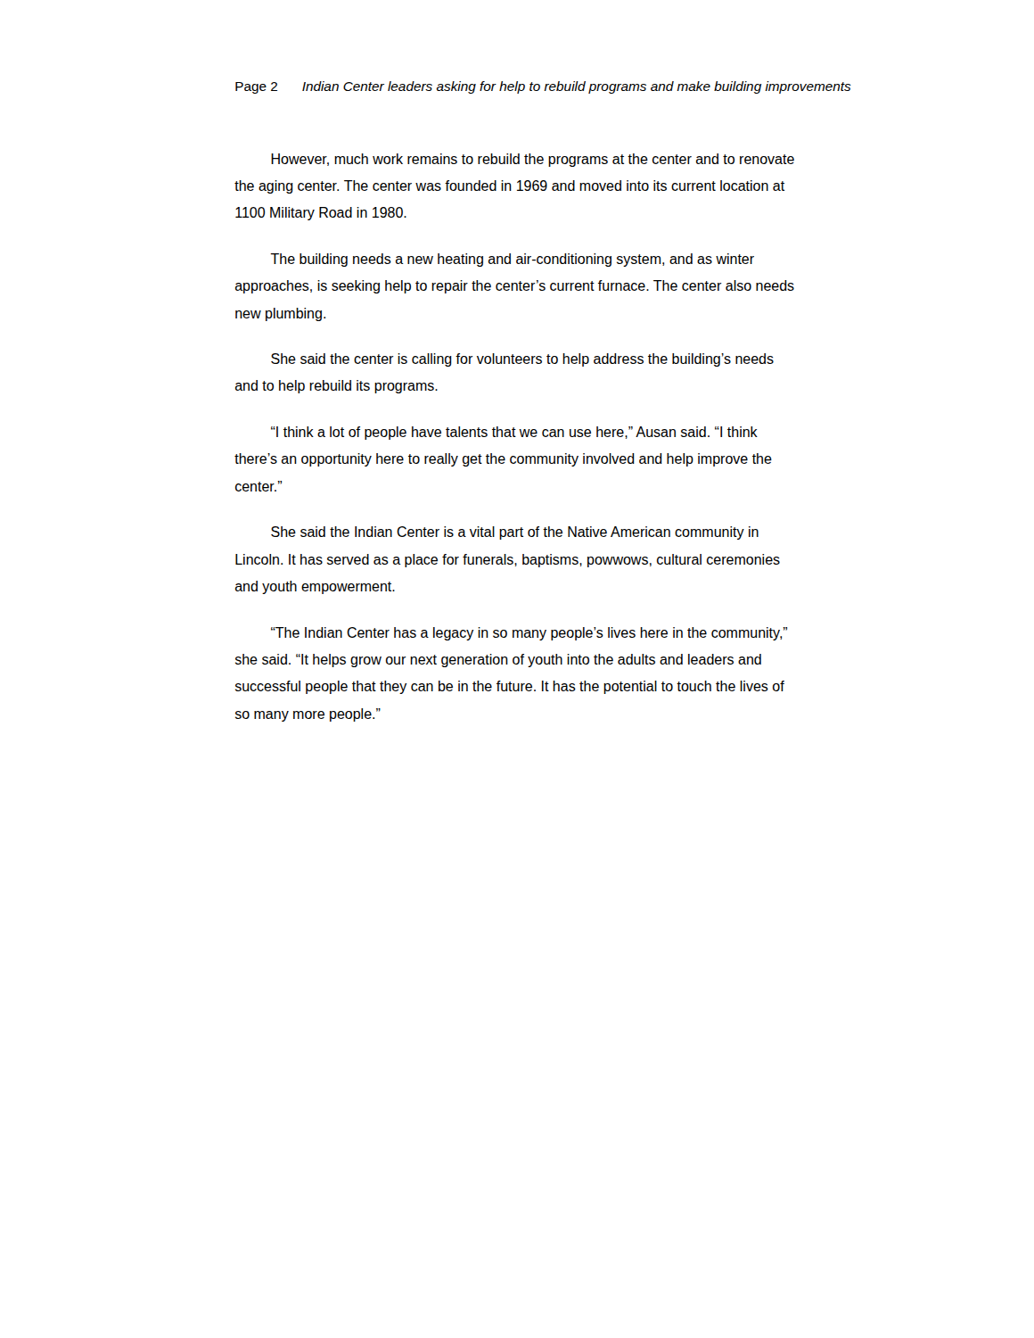Page 2 Indian Center leaders asking for help to rebuild programs and make building improvements
However, much work remains to rebuild the programs at the center and to renovate the aging center. The center was founded in 1969 and moved into its current location at 1100 Military Road in 1980.
The building needs a new heating and air-conditioning system, and as winter approaches, is seeking help to repair the center’s current furnace. The center also needs new plumbing.
She said the center is calling for volunteers to help address the building’s needs and to help rebuild its programs.
“I think a lot of people have talents that we can use here,” Ausan said. “I think there’s an opportunity here to really get the community involved and help improve the center.”
She said the Indian Center is a vital part of the Native American community in Lincoln. It has served as a place for funerals, baptisms, powwows, cultural ceremonies and youth empowerment.
“The Indian Center has a legacy in so many people’s lives here in the community,” she said. “It helps grow our next generation of youth into the adults and leaders and successful people that they can be in the future. It has the potential to touch the lives of so many more people.”